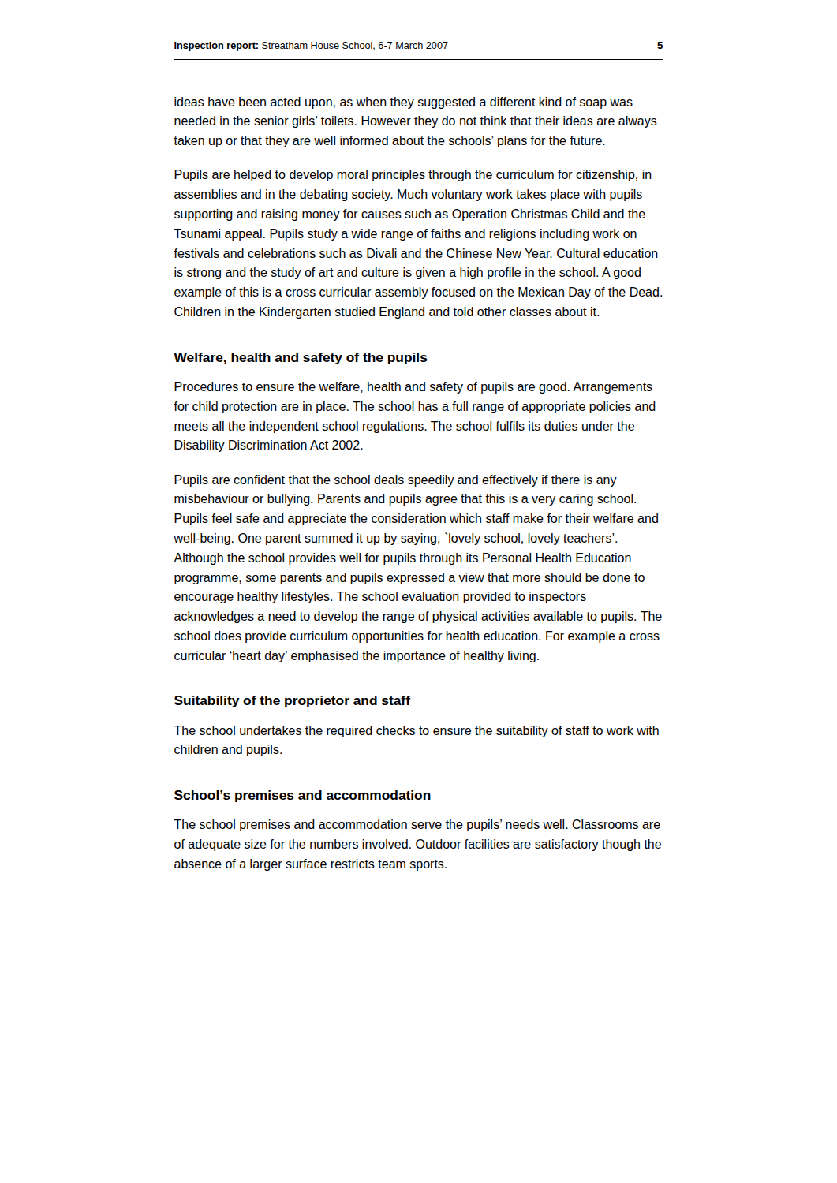Inspection report: Streatham House School, 6-7 March 2007
5
ideas have been acted upon, as when they suggested a different kind of soap was needed in the senior girls’ toilets. However they do not think that their ideas are always taken up or that they are well informed about the schools’ plans for the future.
Pupils are helped to develop moral principles through the curriculum for citizenship, in assemblies and in the debating society. Much voluntary work takes place with pupils supporting and raising money for causes such as Operation Christmas Child and the Tsunami appeal. Pupils study a wide range of faiths and religions including work on festivals and celebrations such as Divali and the Chinese New Year. Cultural education is strong and the study of art and culture is given a high profile in the school. A good example of this is a cross curricular assembly focused on the Mexican Day of the Dead. Children in the Kindergarten studied England and told other classes about it.
Welfare, health and safety of the pupils
Procedures to ensure the welfare, health and safety of pupils are good. Arrangements for child protection are in place. The school has a full range of appropriate policies and meets all the independent school regulations. The school fulfils its duties under the Disability Discrimination Act 2002.
Pupils are confident that the school deals speedily and effectively if there is any misbehaviour or bullying. Parents and pupils agree that this is a very caring school. Pupils feel safe and appreciate the consideration which staff make for their welfare and well-being. One parent summed it up by saying, `lovely school, lovely teachers’. Although the school provides well for pupils through its Personal Health Education programme, some parents and pupils expressed a view that more should be done to encourage healthy lifestyles. The school evaluation provided to inspectors acknowledges a need to develop the range of physical activities available to pupils. The school does provide curriculum opportunities for health education. For example a cross curricular ‘heart day’ emphasised the importance of healthy living.
Suitability of the proprietor and staff
The school undertakes the required checks to ensure the suitability of staff to work with children and pupils.
School’s premises and accommodation
The school premises and accommodation serve the pupils’ needs well. Classrooms are of adequate size for the numbers involved. Outdoor facilities are satisfactory though the absence of a larger surface restricts team sports.